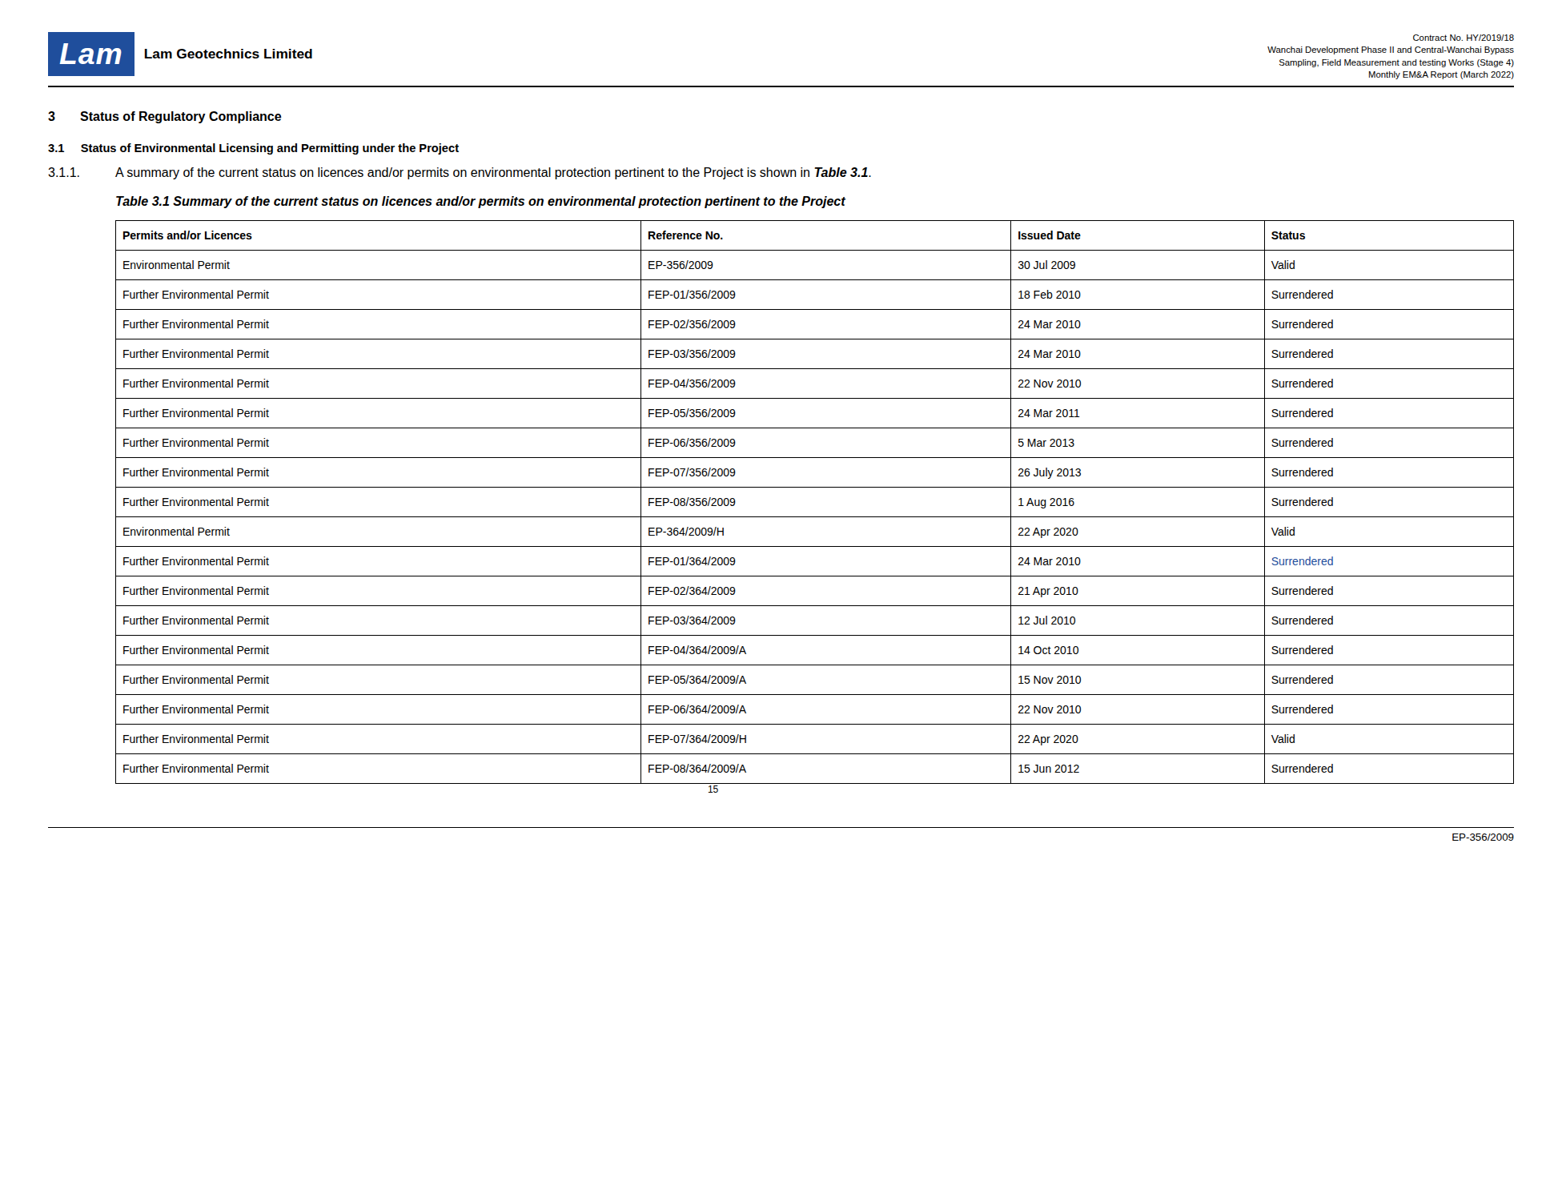Lam
Lam Geotechnics Limited
Contract No. HY/2019/18
Wanchai Development Phase II and Central-Wanchai Bypass
Sampling, Field Measurement and testing Works (Stage 4)
Monthly EM&A Report (March 2022)
3 Status of Regulatory Compliance
3.1 Status of Environmental Licensing and Permitting under the Project
3.1.1.
A summary of the current status on licences and/or permits on environmental protection pertinent to the Project is shown in Table 3.1.
Table 3.1 Summary of the current status on licences and/or permits on environmental protection pertinent to the Project
| Permits and/or Licences | Reference No. | Issued Date | Status |
| --- | --- | --- | --- |
| Environmental Permit | EP-356/2009 | 30 Jul 2009 | Valid |
| Further Environmental Permit | FEP-01/356/2009 | 18 Feb 2010 | Surrendered |
| Further Environmental Permit | FEP-02/356/2009 | 24 Mar 2010 | Surrendered |
| Further Environmental Permit | FEP-03/356/2009 | 24 Mar 2010 | Surrendered |
| Further Environmental Permit | FEP-04/356/2009 | 22 Nov 2010 | Surrendered |
| Further Environmental Permit | FEP-05/356/2009 | 24 Mar 2011 | Surrendered |
| Further Environmental Permit | FEP-06/356/2009 | 5 Mar 2013 | Surrendered |
| Further Environmental Permit | FEP-07/356/2009 | 26 July 2013 | Surrendered |
| Further Environmental Permit | FEP-08/356/2009 | 1 Aug 2016 | Surrendered |
| Environmental Permit | EP-364/2009/H | 22 Apr 2020 | Valid |
| Further Environmental Permit | FEP-01/364/2009 | 24 Mar 2010 | Surrendered |
| Further Environmental Permit | FEP-02/364/2009 | 21 Apr 2010 | Surrendered |
| Further Environmental Permit | FEP-03/364/2009 | 12 Jul 2010 | Surrendered |
| Further Environmental Permit | FEP-04/364/2009/A | 14 Oct 2010 | Surrendered |
| Further Environmental Permit | FEP-05/364/2009/A | 15 Nov 2010 | Surrendered |
| Further Environmental Permit | FEP-06/364/2009/A | 22 Nov 2010 | Surrendered |
| Further Environmental Permit | FEP-07/364/2009/H | 22 Apr 2020 | Valid |
| Further Environmental Permit | FEP-08/364/2009/A | 15 Jun 2012 | Surrendered |
15
EP-356/2009